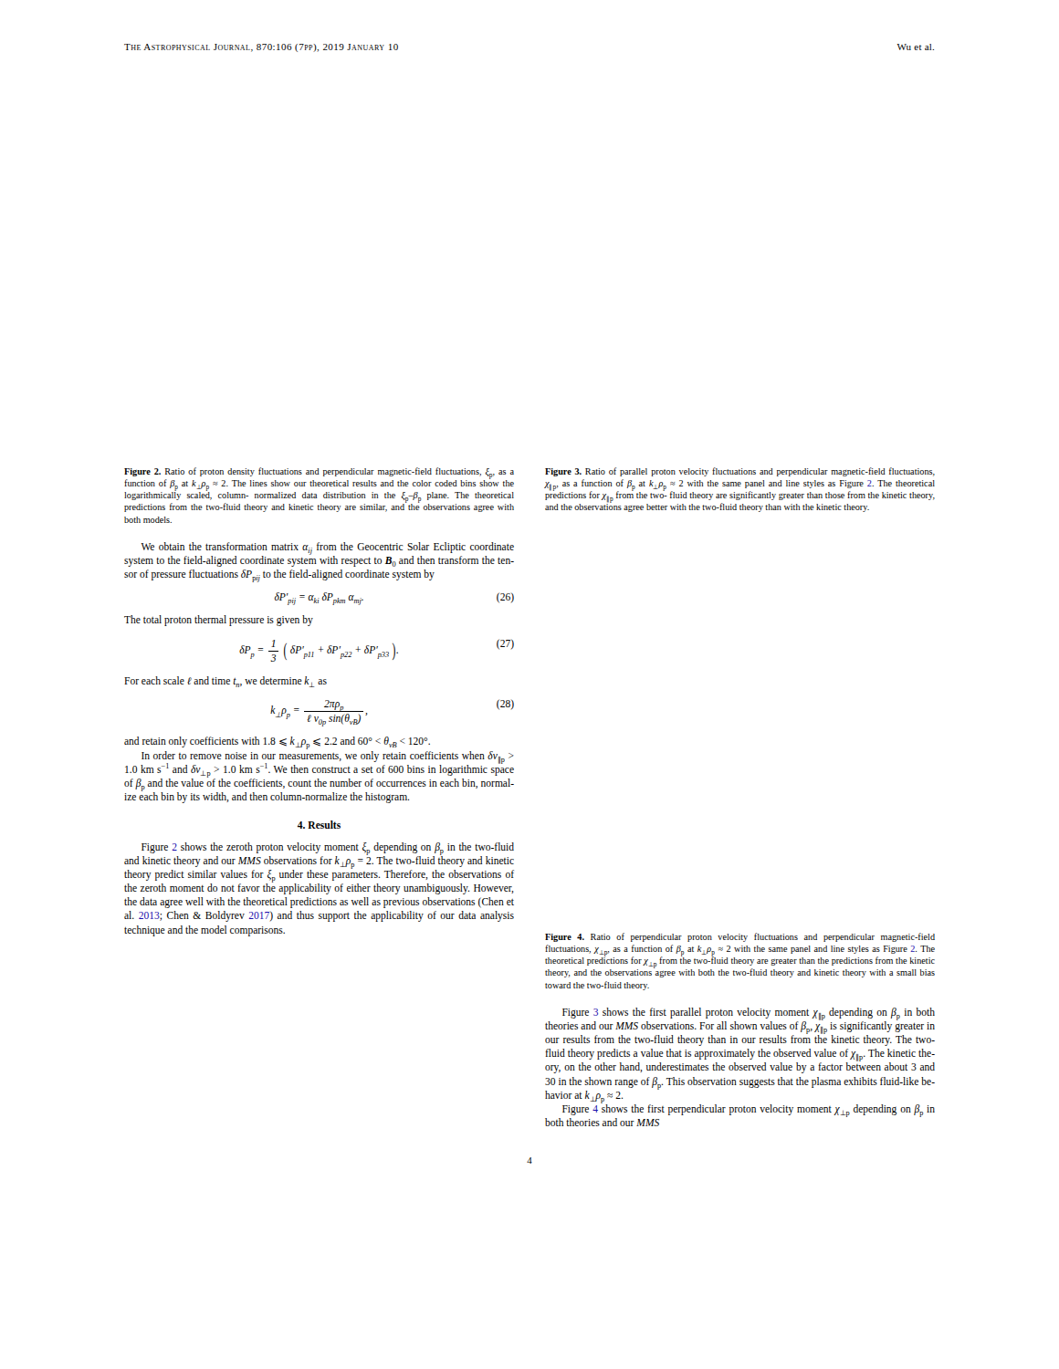The Astrophysical Journal, 870:106 (7pp), 2019 January 10
Wu et al.
Figure 2. Ratio of proton density fluctuations and perpendicular magnetic-field fluctuations, ξp, as a function of βp at k⊥ρp ≈ 2. The lines show our theoretical results and the color coded bins show the logarithmically scaled, column- normalized data distribution in the ξp–βp plane. The theoretical predictions from the two-fluid theory and kinetic theory are similar, and the observations agree with both models.
We obtain the transformation matrix αij from the Geocentric Solar Ecliptic coordinate system to the field-aligned coordinate system with respect to B0 and then transform the tensor of pressure fluctuations δPpij to the field-aligned coordinate system by
δP′pij = αki δPpkm αmj.
(26)
The total proton thermal pressure is given by
δPp = 13 ( δP′p11 + δP′p22 + δP′p33 ).
(27)
For each scale ℓ and time tn, we determine k⊥ as
k⊥ρp = 2πρp ℓ v0p sin(θvB),
(28)
and retain only coefficients with 1.8 ⩽ k⊥ρp ⩽ 2.2 and 60° < θvB < 120°.
In order to remove noise in our measurements, we only retain coefficients when δv∥p > 1.0 km s−1 and δv⊥p > 1.0 km s−1. We then construct a set of 600 bins in logarithmic space of βp and the value of the coefficients, count the number of occurrences in each bin, normalize each bin by its width, and then column-normalize the histogram.
4. Results
Figure 2 shows the zeroth proton velocity moment ξp depending on βp in the two-fluid and kinetic theory and our MMS observations for k⊥ρp = 2. The two-fluid theory and kinetic theory predict similar values for ξp under these parameters. Therefore, the observations of the zeroth moment do not favor the applicability of either theory unambiguously. However, the data agree well with the theoretical predictions as well as previous observations (Chen et al. 2013; Chen & Boldyrev 2017) and thus support the applicability of our data analysis technique and the model comparisons.
Figure 3. Ratio of parallel proton velocity fluctuations and perpendicular magnetic-field fluctuations, χ∥p, as a function of βp at k⊥ρp ≈ 2 with the same panel and line styles as Figure 2. The theoretical predictions for χ∥p from the two- fluid theory are significantly greater than those from the kinetic theory, and the observations agree better with the two-fluid theory than with the kinetic theory.
Figure 4. Ratio of perpendicular proton velocity fluctuations and perpendicular magnetic-field fluctuations, χ⊥p, as a function of βp at k⊥ρp ≈ 2 with the same panel and line styles as Figure 2. The theoretical predictions for χ⊥p from the two-fluid theory are greater than the predictions from the kinetic theory, and the observations agree with both the two-fluid theory and kinetic theory with a small bias toward the two-fluid theory.
Figure 3 shows the first parallel proton velocity moment χ∥p depending on βp in both theories and our MMS observations. For all shown values of βp, χ∥p is significantly greater in our results from the two-fluid theory than in our results from the kinetic theory. The two-fluid theory predicts a value that is approximately the observed value of χ∥p. The kinetic theory, on the other hand, underestimates the observed value by a factor between about 3 and 30 in the shown range of βp. This observation suggests that the plasma exhibits fluid-like behavior at k⊥ρp ≈ 2.
Figure 4 shows the first perpendicular proton velocity moment χ⊥p depending on βp in both theories and our MMS
4